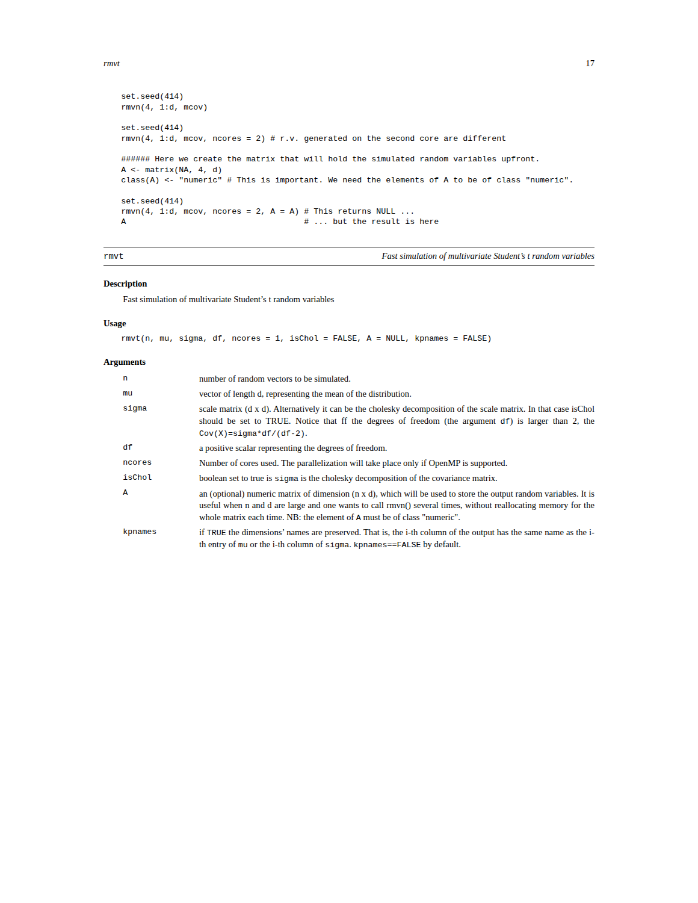rmvt 17
set.seed(414)
rmvn(4, 1:d, mcov)

set.seed(414)
rmvn(4, 1:d, mcov, ncores = 2) # r.v. generated on the second core are different

###### Here we create the matrix that will hold the simulated random variables upfront.
A <- matrix(NA, 4, d)
class(A) <- "numeric" # This is important. We need the elements of A to be of class "numeric".

set.seed(414)
rmvn(4, 1:d, mcov, ncores = 2, A = A) # This returns NULL ...
A                                     # ... but the result is here
rmvt Fast simulation of multivariate Student’s t random variables
Description
Fast simulation of multivariate Student’s t random variables
Usage
rmvt(n, mu, sigma, df, ncores = 1, isChol = FALSE, A = NULL, kpnames = FALSE)
Arguments
| n | number of random vectors to be simulated. |
| mu | vector of length d, representing the mean of the distribution. |
| sigma | scale matrix (d x d). Alternatively it can be the cholesky decomposition of the scale matrix. In that case isChol should be set to TRUE. Notice that ff the degrees of freedom (the argument df ) is larger than 2, the Cov(X)=sigma*df/(df-2) . |
| df | a positive scalar representing the degrees of freedom. |
| ncores | Number of cores used. The parallelization will take place only if OpenMP is supported. |
| isChol | boolean set to true is sigma is the cholesky decomposition of the covariance matrix. |
| A | an (optional) numeric matrix of dimension (n x d), which will be used to store the output random variables. It is useful when n and d are large and one wants to call rmvn() several times, without reallocating memory for the whole matrix each time. NB: the element of A must be of class "numeric". |
| kpnames | if TRUE the dimensions’ names are preserved. That is, the i-th column of the output has the same name as the i-th entry of mu or the i-th column of sigma . kpnames==FALSE by default. |